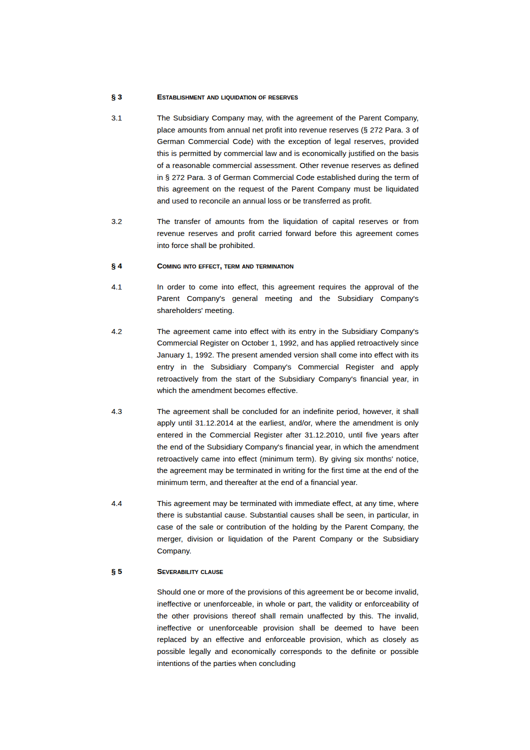§ 3 ESTABLISHMENT AND LIQUIDATION OF RESERVES
3.1 The Subsidiary Company may, with the agreement of the Parent Company, place amounts from annual net profit into revenue reserves (§ 272 Para. 3 of German Commercial Code) with the exception of legal reserves, provided this is permitted by commercial law and is economically justified on the basis of a reasonable commercial assessment. Other revenue reserves as defined in § 272 Para. 3 of German Commercial Code established during the term of this agreement on the request of the Parent Company must be liquidated and used to reconcile an annual loss or be transferred as profit.
3.2 The transfer of amounts from the liquidation of capital reserves or from revenue reserves and profit carried forward before this agreement comes into force shall be prohibited.
§ 4 COMING INTO EFFECT, TERM AND TERMINATION
4.1 In order to come into effect, this agreement requires the approval of the Parent Company's general meeting and the Subsidiary Company's shareholders' meeting.
4.2 The agreement came into effect with its entry in the Subsidiary Company's Commercial Register on October 1, 1992, and has applied retroactively since January 1, 1992. The present amended version shall come into effect with its entry in the Subsidiary Company's Commercial Register and apply retroactively from the start of the Subsidiary Company's financial year, in which the amendment becomes effective.
4.3 The agreement shall be concluded for an indefinite period, however, it shall apply until 31.12.2014 at the earliest, and/or, where the amendment is only entered in the Commercial Register after 31.12.2010, until five years after the end of the Subsidiary Company's financial year, in which the amendment retroactively came into effect (minimum term). By giving six months' notice, the agreement may be terminated in writing for the first time at the end of the minimum term, and thereafter at the end of a financial year.
4.4 This agreement may be terminated with immediate effect, at any time, where there is substantial cause. Substantial causes shall be seen, in particular, in case of the sale or contribution of the holding by the Parent Company, the merger, division or liquidation of the Parent Company or the Subsidiary Company.
§ 5 SEVERABILITY CLAUSE
Should one or more of the provisions of this agreement be or become invalid, ineffective or unenforceable, in whole or part, the validity or enforceability of the other provisions thereof shall remain unaffected by this. The invalid, ineffective or unenforceable provision shall be deemed to have been replaced by an effective and enforceable provision, which as closely as possible legally and economically corresponds to the definite or possible intentions of the parties when concluding